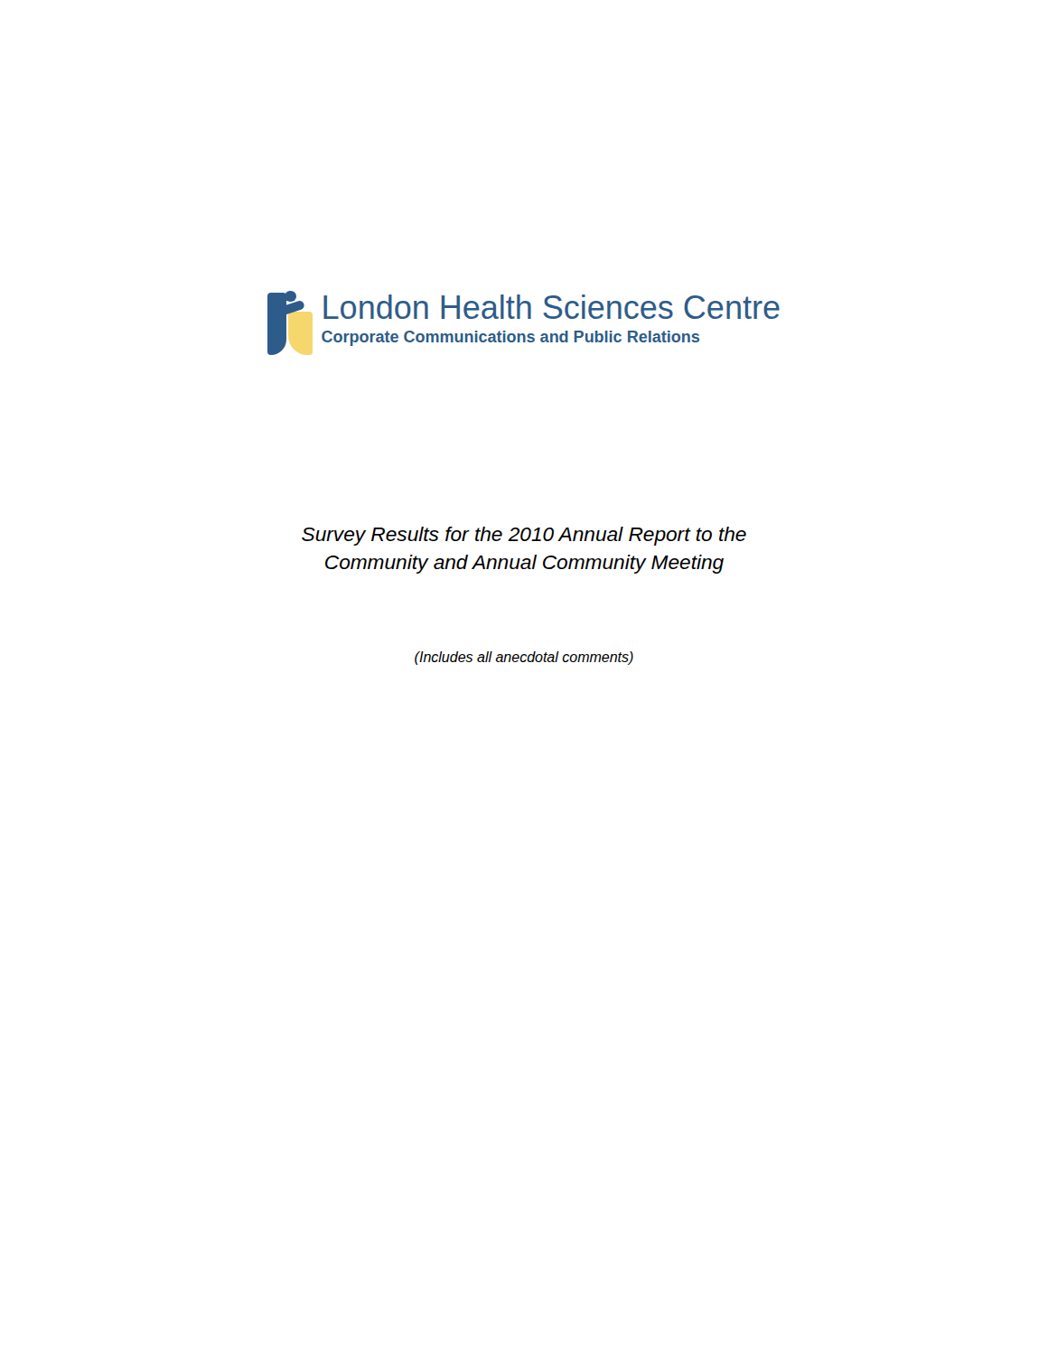London Health Sciences Centre
Corporate Communications and Public Relations
Survey Results for the 2010 Annual Report to the
Community and Annual Community Meeting
(Includes all anecdotal comments)